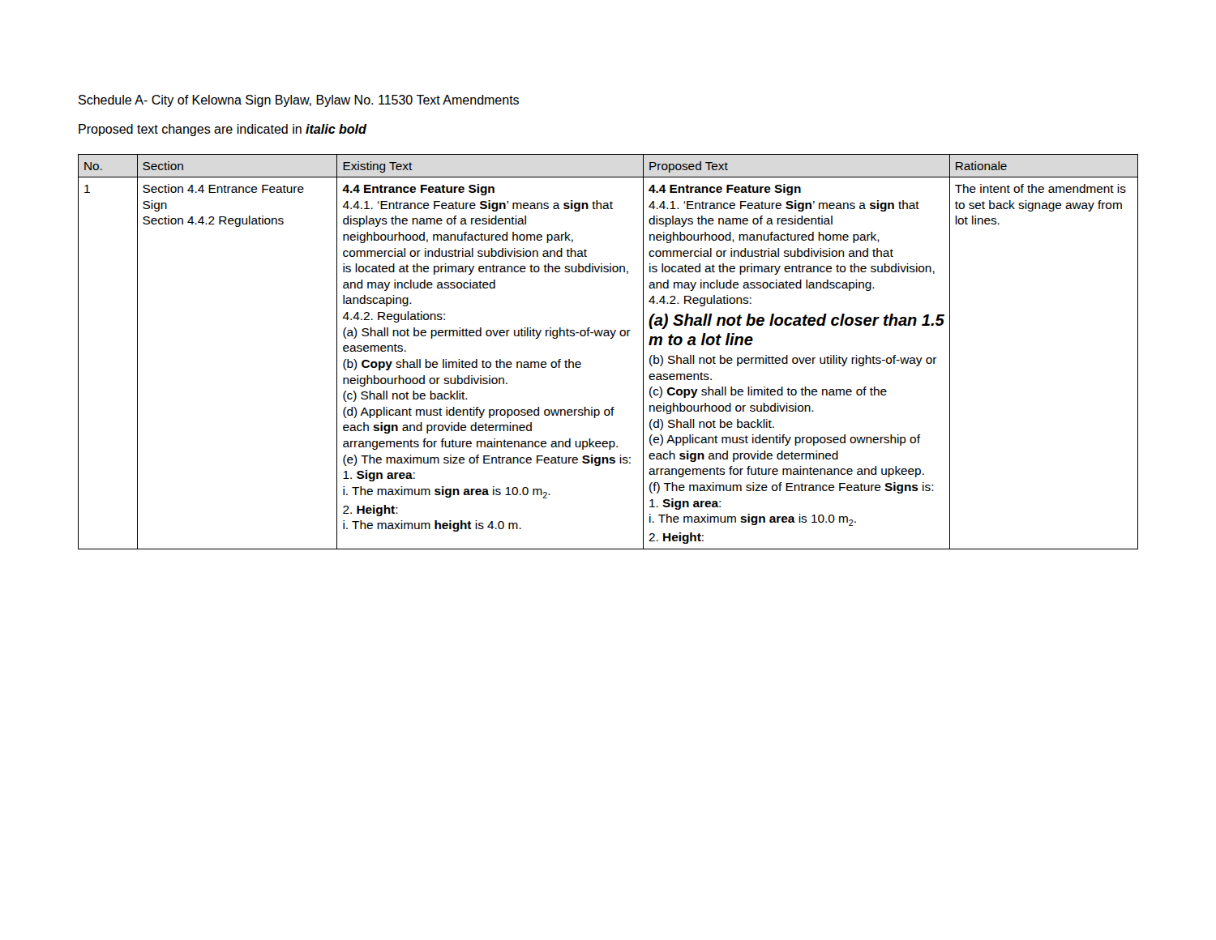Schedule A- City of Kelowna Sign Bylaw, Bylaw No. 11530 Text Amendments
Proposed text changes are indicated in italic bold
| No. | Section | Existing Text | Proposed Text | Rationale |
| --- | --- | --- | --- | --- |
| 1 | Section 4.4 Entrance Feature Sign Section 4.4.2 Regulations | 4.4 Entrance Feature Sign 4.4.1. ‘Entrance Feature Sign ’ means a sign that displays the name of a residential neighbourhood, manufactured home park, commercial or industrial subdivision and that is located at the primary entrance to the subdivision, and may include associated landscaping. 4.4.2. Regulations: (a) Shall not be permitted over utility rights-of-way or easements. (b) Copy shall be limited to the name of the neighbourhood or subdivision. (c) Shall not be backlit. (d) Applicant must identify proposed ownership of each sign and provide determined arrangements for future maintenance and upkeep. (e) The maximum size of Entrance Feature Signs is: 1. Sign area : i. The maximum sign area is 10.0 m 2 . 2. Height : i. The maximum height is 4.0 m. | 4.4 Entrance Feature Sign 4.4.1. ‘Entrance Feature Sign ’ means a sign that displays the name of a residential neighbourhood, manufactured home park, commercial or industrial subdivision and that is located at the primary entrance to the subdivision, and may include associated landscaping. 4.4.2. Regulations: (a) Shall not be located closer than 1.5 m to a lot line (b) Shall not be permitted over utility rights-of-way or easements. (c) Copy shall be limited to the name of the neighbourhood or subdivision. (d) Shall not be backlit. (e) Applicant must identify proposed ownership of each sign and provide determined arrangements for future maintenance and upkeep. (f) The maximum size of Entrance Feature Signs is: 1. Sign area : i. The maximum sign area is 10.0 m 2 . 2. Height : | The intent of the amendment is to set back signage away from lot lines. |